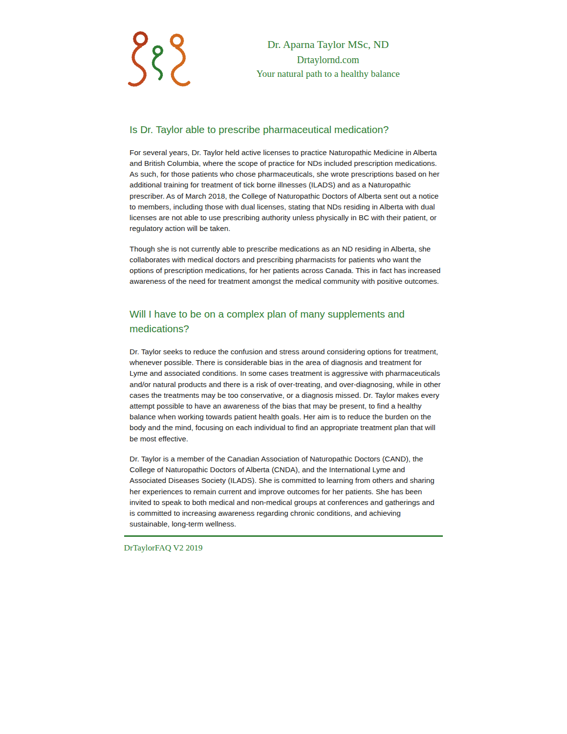Dr. Aparna Taylor MSc, ND
Drtaylornd.com
Your natural path to a healthy balance
Is Dr. Taylor able to prescribe pharmaceutical medication?
For several years, Dr. Taylor held active licenses to practice Naturopathic Medicine in Alberta and British Columbia, where the scope of practice for NDs included prescription medications. As such, for those patients who chose pharmaceuticals, she wrote prescriptions based on her additional training for treatment of tick borne illnesses (ILADS) and as a Naturopathic prescriber. As of March 2018, the College of Naturopathic Doctors of Alberta sent out a notice to members, including those with dual licenses, stating that NDs residing in Alberta with dual licenses are not able to use prescribing authority unless physically in BC with their patient, or regulatory action will be taken.
Though she is not currently able to prescribe medications as an ND residing in Alberta, she collaborates with medical doctors and prescribing pharmacists for patients who want the options of prescription medications, for her patients across Canada. This in fact has increased awareness of the need for treatment amongst the medical community with positive outcomes.
Will I have to be on a complex plan of many supplements and medications?
Dr. Taylor seeks to reduce the confusion and stress around considering options for treatment, whenever possible. There is considerable bias in the area of diagnosis and treatment for Lyme and associated conditions. In some cases treatment is aggressive with pharmaceuticals and/or natural products and there is a risk of over-treating, and over-diagnosing, while in other cases the treatments may be too conservative, or a diagnosis missed. Dr. Taylor makes every attempt possible to have an awareness of the bias that may be present, to find a healthy balance when working towards patient health goals. Her aim is to reduce the burden on the body and the mind, focusing on each individual to find an appropriate treatment plan that will be most effective.
Dr. Taylor is a member of the Canadian Association of Naturopathic Doctors (CAND), the College of Naturopathic Doctors of Alberta (CNDA), and the International Lyme and Associated Diseases Society (ILADS). She is committed to learning from others and sharing her experiences to remain current and improve outcomes for her patients. She has been invited to speak to both medical and non-medical groups at conferences and gatherings and is committed to increasing awareness regarding chronic conditions, and achieving sustainable, long-term wellness.
DrTaylorFAQ V2 2019